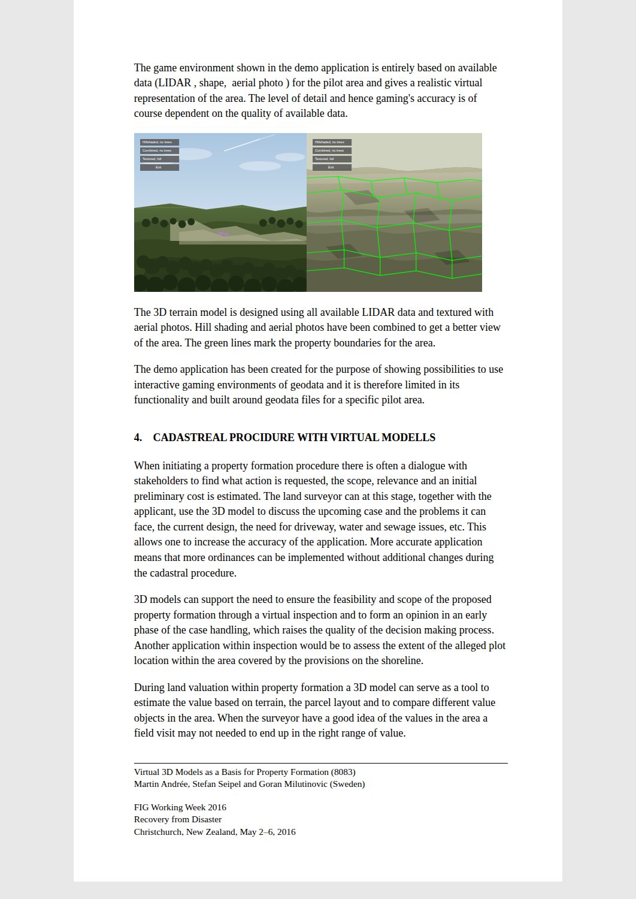The game environment shown in the demo application is entirely based on available data (LIDAR , shape, aerial photo ) for the pilot area and gives a realistic virtual representation of the area. The level of detail and hence gaming's accuracy is of course dependent on the quality of available data.
The 3D terrain model is designed using all available LIDAR data and textured with aerial photos. Hill shading and aerial photos have been combined to get a better view of the area. The green lines mark the property boundaries for the area.
The demo application has been created for the purpose of showing possibilities to use interactive gaming environments of geodata and it is therefore limited in its functionality and built around geodata files for a specific pilot area.
4. CADASTREAL PROCIDURE WITH VIRTUAL MODELLS
When initiating a property formation procedure there is often a dialogue with stakeholders to find what action is requested, the scope, relevance and an initial preliminary cost is estimated. The land surveyor can at this stage, together with the applicant, use the 3D model to discuss the upcoming case and the problems it can face, the current design, the need for driveway, water and sewage issues, etc. This allows one to increase the accuracy of the application. More accurate application means that more ordinances can be implemented without additional changes during the cadastral procedure.
3D models can support the need to ensure the feasibility and scope of the proposed property formation through a virtual inspection and to form an opinion in an early phase of the case handling, which raises the quality of the decision making process. Another application within inspection would be to assess the extent of the alleged plot location within the area covered by the provisions on the shoreline.
During land valuation within property formation a 3D model can serve as a tool to estimate the value based on terrain, the parcel layout and to compare different value objects in the area. When the surveyor have a good idea of the values in the area a field visit may not needed to end up in the right range of value.
Virtual 3D Models as a Basis for Property Formation (8083)
Martin Andrée, Stefan Seipel and Goran Milutinovic (Sweden)
FIG Working Week 2016
Recovery from Disaster
Christchurch, New Zealand, May 2–6, 2016